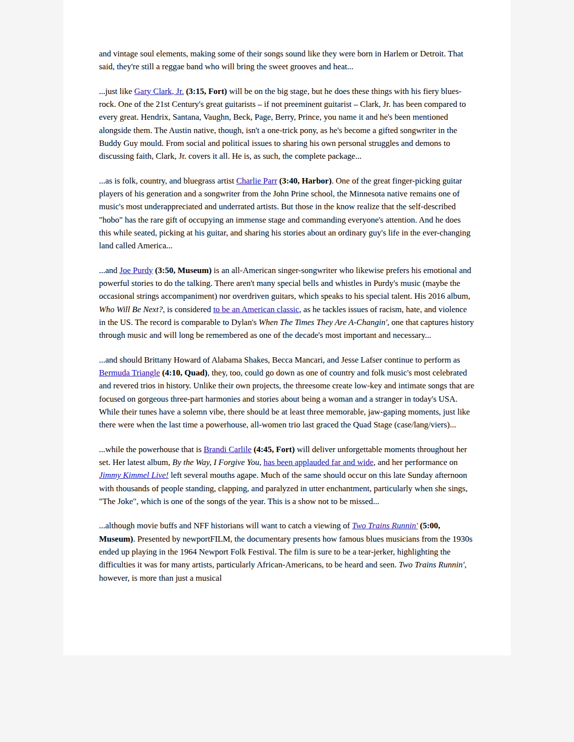and vintage soul elements, making some of their songs sound like they were born in Harlem or Detroit. That said, they're still a reggae band who will bring the sweet grooves and heat...
...just like Gary Clark, Jr. (3:15, Fort) will be on the big stage, but he does these things with his fiery blues-rock. One of the 21st Century's great guitarists – if not preeminent guitarist – Clark, Jr. has been compared to every great. Hendrix, Santana, Vaughn, Beck, Page, Berry, Prince, you name it and he's been mentioned alongside them. The Austin native, though, isn't a one-trick pony, as he's become a gifted songwriter in the Buddy Guy mould. From social and political issues to sharing his own personal struggles and demons to discussing faith, Clark, Jr. covers it all. He is, as such, the complete package...
...as is folk, country, and bluegrass artist Charlie Parr (3:40, Harbor). One of the great finger-picking guitar players of his generation and a songwriter from the John Prine school, the Minnesota native remains one of music's most underappreciated and underrated artists. But those in the know realize that the self-described "hobo" has the rare gift of occupying an immense stage and commanding everyone's attention. And he does this while seated, picking at his guitar, and sharing his stories about an ordinary guy's life in the ever-changing land called America...
...and Joe Purdy (3:50, Museum) is an all-American singer-songwriter who likewise prefers his emotional and powerful stories to do the talking. There aren't many special bells and whistles in Purdy's music (maybe the occasional strings accompaniment) nor overdriven guitars, which speaks to his special talent. His 2016 album, Who Will Be Next?, is considered to be an American classic, as he tackles issues of racism, hate, and violence in the US. The record is comparable to Dylan's When The Times They Are A-Changin', one that captures history through music and will long be remembered as one of the decade's most important and necessary...
...and should Brittany Howard of Alabama Shakes, Becca Mancari, and Jesse Lafser continue to perform as Bermuda Triangle (4:10, Quad), they, too, could go down as one of country and folk music's most celebrated and revered trios in history. Unlike their own projects, the threesome create low-key and intimate songs that are focused on gorgeous three-part harmonies and stories about being a woman and a stranger in today's USA. While their tunes have a solemn vibe, there should be at least three memorable, jaw-gaping moments, just like there were when the last time a powerhouse, all-women trio last graced the Quad Stage (case/lang/viers)...
...while the powerhouse that is Brandi Carlile (4:45, Fort) will deliver unforgettable moments throughout her set. Her latest album, By the Way, I Forgive You, has been applauded far and wide, and her performance on Jimmy Kimmel Live! left several mouths agape. Much of the same should occur on this late Sunday afternoon with thousands of people standing, clapping, and paralyzed in utter enchantment, particularly when she sings, "The Joke", which is one of the songs of the year. This is a show not to be missed...
...although movie buffs and NFF historians will want to catch a viewing of Two Trains Runnin' (5:00, Museum). Presented by newportFILM, the documentary presents how famous blues musicians from the 1930s ended up playing in the 1964 Newport Folk Festival. The film is sure to be a tear-jerker, highlighting the difficulties it was for many artists, particularly African-Americans, to be heard and seen. Two Trains Runnin', however, is more than just a musical